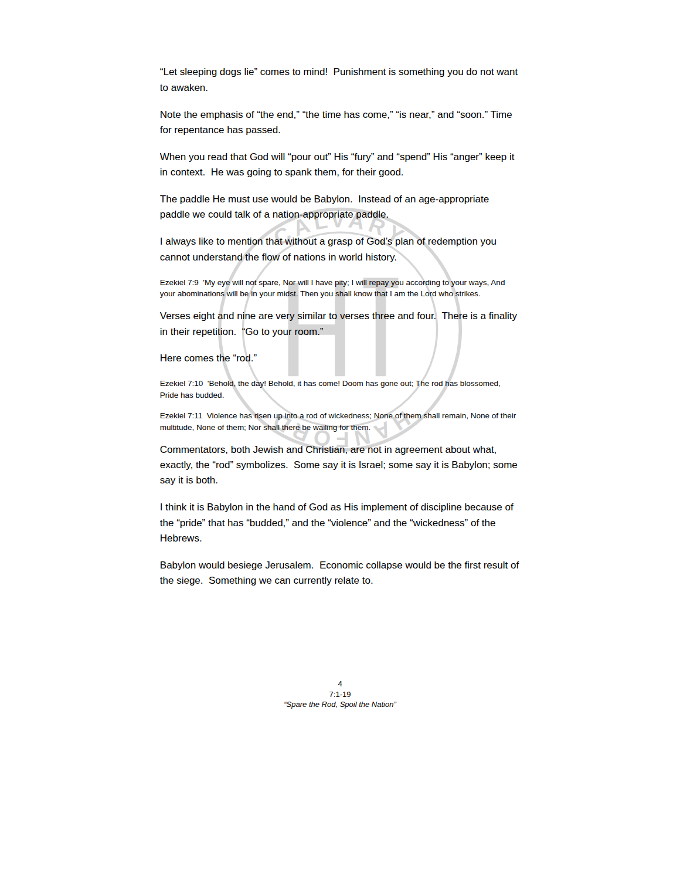CALVARY HANFORD
“Let sleeping dogs lie” comes to mind! Punishment is something you do not want to awaken.
Note the emphasis of “the end,” “the time has come,” “is near,” and “soon.” Time for repentance has passed.
When you read that God will “pour out” His “fury” and “spend” His “anger” keep it in context. He was going to spank them, for their good.
The paddle He must use would be Babylon. Instead of an age-appropriate paddle we could talk of a nation-appropriate paddle.
I always like to mention that without a grasp of God’s plan of redemption you cannot understand the flow of nations in world history.
Ezekiel 7:9 'My eye will not spare, Nor will I have pity; I will repay you according to your ways, And your abominations will be in your midst. Then you shall know that I am the Lord who strikes.
Verses eight and nine are very similar to verses three and four. There is a finality in their repetition. “Go to your room.”
Here comes the “rod.”
Ezekiel 7:10 'Behold, the day! Behold, it has come! Doom has gone out; The rod has blossomed, Pride has budded.
Ezekiel 7:11 Violence has risen up into a rod of wickedness; None of them shall remain, None of their multitude, None of them; Nor shall there be wailing for them.
Commentators, both Jewish and Christian, are not in agreement about what, exactly, the “rod” symbolizes. Some say it is Israel; some say it is Babylon; some say it is both.
I think it is Babylon in the hand of God as His implement of discipline because of the “pride” that has “budded,” and the “violence” and the “wickedness” of the Hebrews.
Babylon would besiege Jerusalem. Economic collapse would be the first result of the siege. Something we can currently relate to.
4
7:1-19
“Spare the Rod, Spoil the Nation”